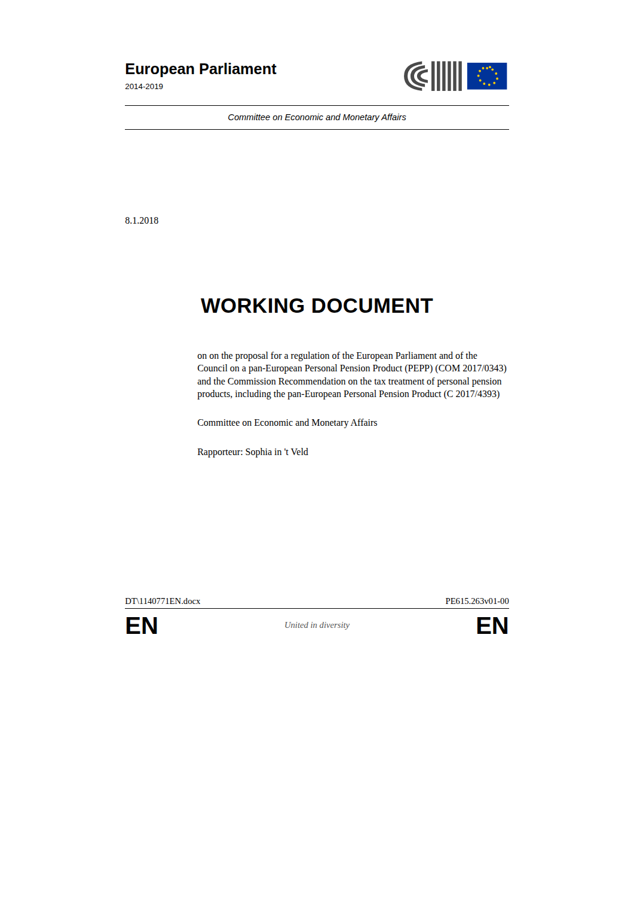European Parliament
2014-2019
Committee on Economic and Monetary Affairs
8.1.2018
WORKING DOCUMENT
on on the proposal for a regulation of the European Parliament and of the Council on a pan-European Personal Pension Product (PEPP) (COM 2017/0343) and the Commission Recommendation on the tax treatment of personal pension products, including the pan-European Personal Pension Product (C 2017/4393)
Committee on Economic and Monetary Affairs
Rapporteur: Sophia in 't Veld
DT\1140771EN.docx PE615.263v01-00
EN United in diversity EN